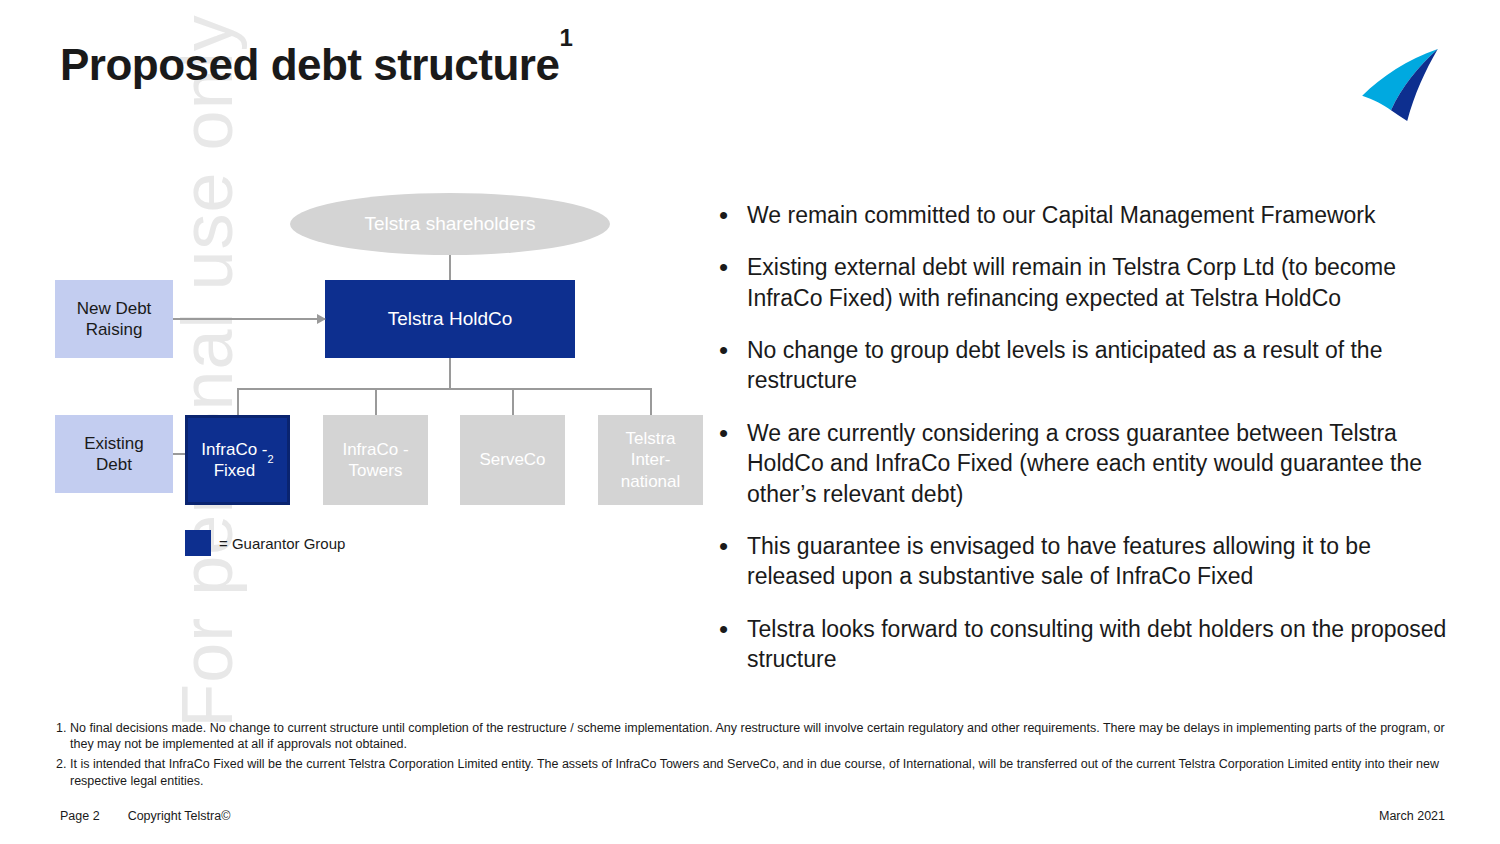For personal use only
Proposed debt structure1
Telstra shareholders
Telstra HoldCo
New Debt
Raising
Existing
Debt
InfraCo -
Fixed2
InfraCo -
Towers
ServeCo
Telstra
Inter-
national
= Guarantor Group
We remain committed to our Capital Management Framework
Existing external debt will remain in Telstra Corp Ltd (to become InfraCo Fixed) with refinancing expected at Telstra HoldCo
No change to group debt levels is anticipated as a result of the restructure
We are currently considering a cross guarantee between Telstra HoldCo and InfraCo Fixed (where each entity would guarantee the other’s relevant debt)
This guarantee is envisaged to have features allowing it to be released upon a substantive sale of InfraCo Fixed
Telstra looks forward to consulting with debt holders on the proposed structure
No final decisions made. No change to current structure until completion of the restructure / scheme implementation. Any restructure will involve certain regulatory and other requirements. There may be delays in implementing parts of the program, or they may not be implemented at all if approvals not obtained.
It is intended that InfraCo Fixed will be the current Telstra Corporation Limited entity. The assets of InfraCo Towers and ServeCo, and in due course, of International, will be transferred out of the current Telstra Corporation Limited entity into their new respective legal entities.
Page 2 Copyright Telstra©
March 2021